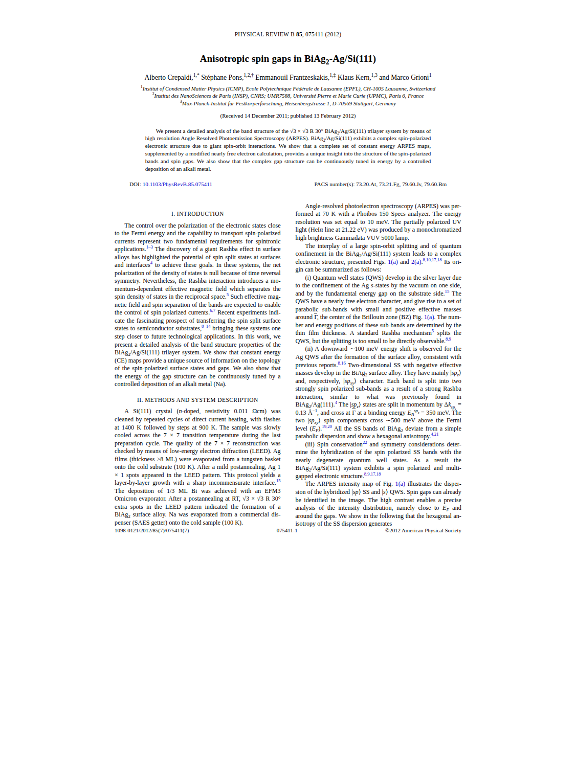PHYSICAL REVIEW B 85, 075411 (2012)
Anisotropic spin gaps in BiAg2-Ag/Si(111)
Alberto Crepaldi,1,* Stéphane Pons,1,2,† Emmanouil Frantzeskakis,1,‡ Klaus Kern,1,3 and Marco Grioni1
1Institut of Condensed Matter Physics (ICMP), Ecole Polytechnique Fédérale de Lausanne (EPFL), CH-1005 Lausanne, Switzerland
2Institut des NanoSciences de Paris (INSP), CNRS; UMR7588, Université Pierre et Marie Curie (UPMC), Paris 6, France
3Max-Planck-Institut für Festkörperforschung, Heisenbergstrasse 1, D-70569 Stuttgart, Germany
(Received 14 December 2011; published 13 February 2012)
We present a detailed analysis of the band structure of the √3 × √3 R 30° BiAg2/Ag/Si(111) trilayer system by means of high resolution Angle Resolved Photoemission Spectroscopy (ARPES). BiAg2/Ag/Si(111) exhibits a complex spin-polarized electronic structure due to giant spin-orbit interactions. We show that a complete set of constant energy ARPES maps, supplemented by a modified nearly free electron calculation, provides a unique insight into the structure of the spin-polarized bands and spin gaps. We also show that the complex gap structure can be continuously tuned in energy by a controlled deposition of an alkali metal.
DOI: 10.1103/PhysRevB.85.075411
PACS number(s): 73.20.At, 73.21.Fg, 79.60.Jv, 79.60.Bm
I. INTRODUCTION
The control over the polarization of the electronic states close to the Fermi energy and the capability to transport spin-polarized currents represent two fundamental requirements for spintronic applications.1–3 The discovery of a giant Rashba effect in surface alloys has highlighted the potential of spin split states at surfaces and interfaces4 to achieve these goals. In these systems, the net polarization of the density of states is null because of time reversal symmetry. Nevertheless, the Rashba interaction introduces a momentum-dependent effective magnetic field which separates the spin density of states in the reciprocal space.5 Such effective magnetic field and spin separation of the bands are expected to enable the control of spin polarized currents.6,7 Recent experiments indicate the fascinating prospect of transferring the spin split surface states to semiconductor substrates,8–14 bringing these systems one step closer to future technological applications. In this work, we present a detailed analysis of the band structure properties of the BiAg2/Ag/Si(111) trilayer system. We show that constant energy (CE) maps provide a unique source of information on the topology of the spin-polarized surface states and gaps. We also show that the energy of the gap structure can be continuously tuned by a controlled deposition of an alkali metal (Na).
II. METHODS AND SYSTEM DESCRIPTION
A Si(111) crystal (n-doped, resistivity 0.011 Ωcm) was cleaned by repeated cycles of direct current heating, with flashes at 1400 K followed by steps at 900 K. The sample was slowly cooled across the 7 × 7 transition temperature during the last preparation cycle. The quality of the 7 × 7 reconstruction was checked by means of low-energy electron diffraction (LEED). Ag films (thickness >8 ML) were evaporated from a tungsten basket onto the cold substrate (100 K). After a mild postannealing, Ag 1 × 1 spots appeared in the LEED pattern. This protocol yields a layer-by-layer growth with a sharp incommensurate interface.15 The deposition of 1/3 ML Bi was achieved with an EFM3 Omicron evaporator. After a postannealing at RT, √3 × √3 R 30° extra spots in the LEED pattern indicated the formation of a BiAg2 surface alloy. Na was evaporated from a commercial dispenser (SAES getter) onto the cold sample (100 K).
Angle-resolved photoelectron spectroscopy (ARPES) was performed at 70 K with a Phoibos 150 Specs analyzer. The energy resolution was set equal to 10 meV. The partially polarized UV light (HeIα line at 21.22 eV) was produced by a monochromatized high brightness Gammadata VUV 5000 lamp.
The interplay of a large spin-orbit splitting and of quantum confinement in the BiAg2/Ag/Si(111) system leads to a complex electronic structure, presented Figs. 1(a) and 2(a).8,10,17,18 Its origin can be summarized as follows:
(i) Quantum well states (QWS) develop in the silver layer due to the confinement of the Ag s-states by the vacuum on one side, and by the fundamental energy gap on the substrate side.15 The QWS have a nearly free electron character, and give rise to a set of parabolic sub-bands with small and positive effective masses around Γ, the center of the Brillouin zone (BZ) Fig. 1(a). The number and energy positions of these sub-bands are determined by the thin film thickness. A standard Rashba mechanism5 splits the QWS, but the splitting is too small to be directly observable.8,9
(ii) A downward ∼100 meV energy shift is observed for the Ag QWS after the formation of the surface alloy, consistent with previous reports.8,16 Two-dimensional SS with negative effective masses develop in the BiAg2 surface alloy. They have mainly |spz⟩ and, respectively, |spxy⟩ character. Each band is split into two strongly spin polarized sub-bands as a result of a strong Rashba interaction, similar to what was previously found in BiAg2/Ag(111).4 The |spz⟩ states are split in momentum by Δkspz = 0.13 Å−1, and cross at Γ at a binding energy EBspz = 350 meV. The two |spxy⟩ spin components cross ∼500 meV above the Fermi level (EF).19,20 All the SS bands of BiAg2 deviate from a simple parabolic dispersion and show a hexagonal anisotropy.4,21
(iii) Spin conservation22 and symmetry considerations determine the hybridization of the spin polarized SS bands with the nearly degenerate quantum well states. As a result the BiAg2/Ag/Si(111) system exhibits a spin polarized and multigapped electronic structure.8,9,17,18
The ARPES intensity map of Fig. 1(a) illustrates the dispersion of the hybridized |sp⟩ SS and |s⟩ QWS. Spin gaps can already be identified in the image. The high contrast enables a precise analysis of the intensity distribution, namely close to EF and around the gaps. We show in the following that the hexagonal anisotropy of the SS dispersion generates
1098-0121/2012/85(7)/075411(7)
075411-1
©2012 American Physical Society